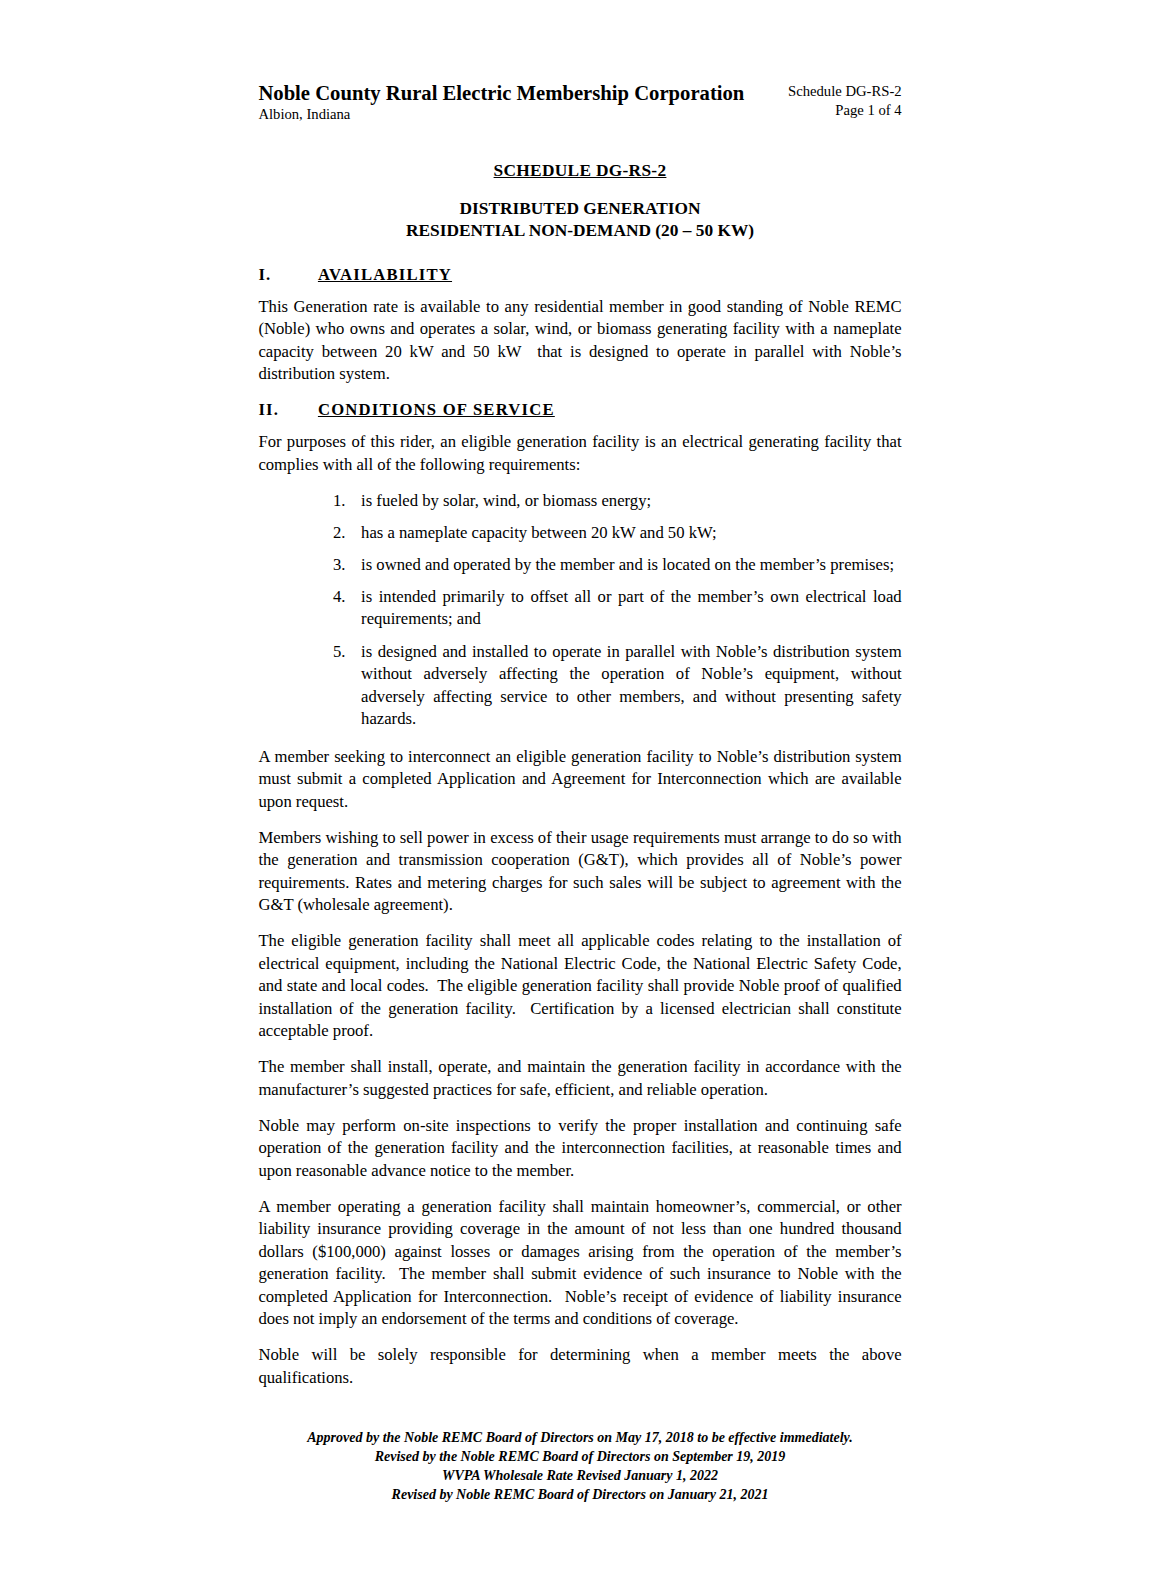| Noble County Rural Electric Membership Corporation Albion, Indiana | Schedule DG-RS-2 Page 1 of 4 |
SCHEDULE DG-RS-2
DISTRIBUTED GENERATION
RESIDENTIAL NON-DEMAND (20 – 50 KW)
I. AVAILABILITY
This Generation rate is available to any residential member in good standing of Noble REMC (Noble) who owns and operates a solar, wind, or biomass generating facility with a nameplate capacity between 20 kW and 50 kW that is designed to operate in parallel with Noble’s distribution system.
II. CONDITIONS OF SERVICE
For purposes of this rider, an eligible generation facility is an electrical generating facility that complies with all of the following requirements:
is fueled by solar, wind, or biomass energy;
has a nameplate capacity between 20 kW and 50 kW;
is owned and operated by the member and is located on the member’s premises;
is intended primarily to offset all or part of the member’s own electrical load requirements; and
is designed and installed to operate in parallel with Noble’s distribution system without adversely affecting the operation of Noble’s equipment, without adversely affecting service to other members, and without presenting safety hazards.
A member seeking to interconnect an eligible generation facility to Noble’s distribution system must submit a completed Application and Agreement for Interconnection which are available upon request.
Members wishing to sell power in excess of their usage requirements must arrange to do so with the generation and transmission cooperation (G&T), which provides all of Noble’s power requirements. Rates and metering charges for such sales will be subject to agreement with the G&T (wholesale agreement).
The eligible generation facility shall meet all applicable codes relating to the installation of electrical equipment, including the National Electric Code, the National Electric Safety Code, and state and local codes. The eligible generation facility shall provide Noble proof of qualified installation of the generation facility. Certification by a licensed electrician shall constitute acceptable proof.
The member shall install, operate, and maintain the generation facility in accordance with the manufacturer’s suggested practices for safe, efficient, and reliable operation.
Noble may perform on-site inspections to verify the proper installation and continuing safe operation of the generation facility and the interconnection facilities, at reasonable times and upon reasonable advance notice to the member.
A member operating a generation facility shall maintain homeowner’s, commercial, or other liability insurance providing coverage in the amount of not less than one hundred thousand dollars ($100,000) against losses or damages arising from the operation of the member’s generation facility. The member shall submit evidence of such insurance to Noble with the completed Application for Interconnection. Noble’s receipt of evidence of liability insurance does not imply an endorsement of the terms and conditions of coverage.
Noble will be solely responsible for determining when a member meets the above qualifications.
Approved by the Noble REMC Board of Directors on May 17, 2018 to be effective immediately.
Revised by the Noble REMC Board of Directors on September 19, 2019
WVPA Wholesale Rate Revised January 1, 2022
Revised by Noble REMC Board of Directors on January 21, 2021